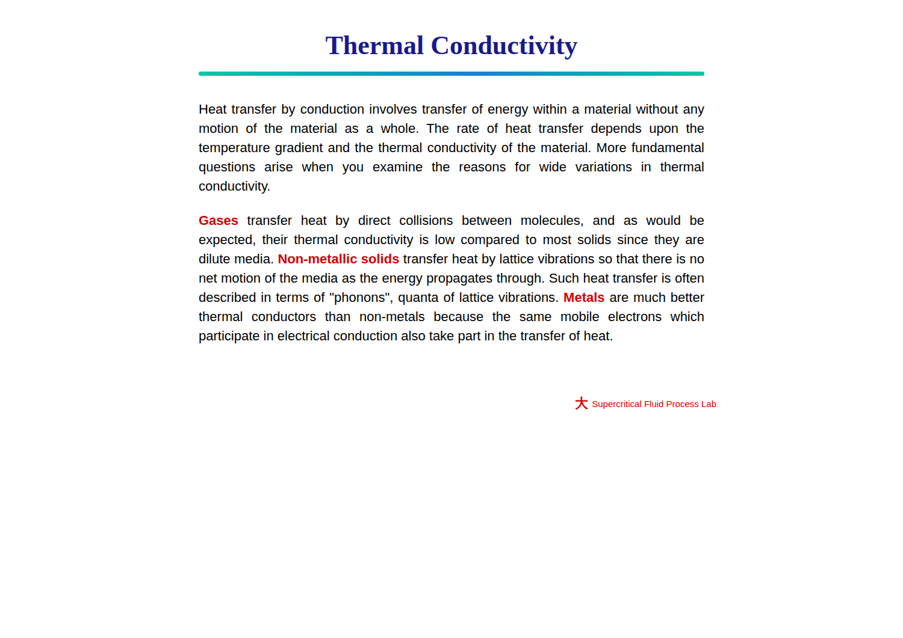Thermal Conductivity
Heat transfer by conduction involves transfer of energy within a material without any motion of the material as a whole. The rate of heat transfer depends upon the temperature gradient and the thermal conductivity of the material. More fundamental questions arise when you examine the reasons for wide variations in thermal conductivity.
Gases transfer heat by direct collisions between molecules, and as would be expected, their thermal conductivity is low compared to most solids since they are dilute media. Non-metallic solids transfer heat by lattice vibrations so that there is no net motion of the media as the energy propagates through. Such heat transfer is often described in terms of "phonons", quanta of lattice vibrations. Metals are much better thermal conductors than non-metals because the same mobile electrons which participate in electrical conduction also take part in the transfer of heat.
大 Supercritical Fluid Process Lab